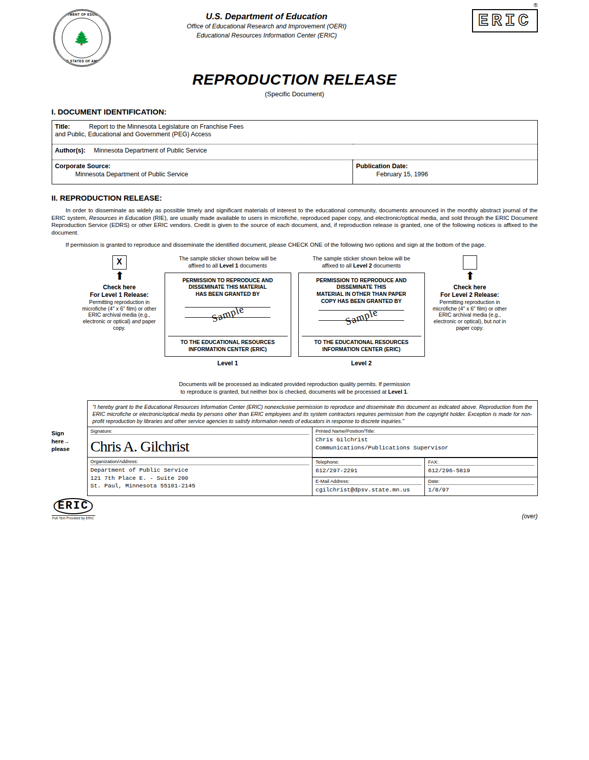DEPARTMENT OF EDUCATION
🌲
UNITED STATES OF AMERICA
U.S. Department of Education
Office of Educational Research and Improvement (OERI)
Educational Resources Information Center (ERIC)
®
ERIC
REPRODUCTION RELEASE
(Specific Document)
I. DOCUMENT IDENTIFICATION:
| Title: Report to the Minnesota Legislature on Franchise Fees and Public, Educational and Government (PEG) Access |
| Author(s): Minnesota Department of Public Service |
| Corporate Source: Minnesota Department of Public Service | Publication Date: February 15, 1996 |
II. REPRODUCTION RELEASE:
In order to disseminate as widely as possible timely and significant materials of interest to the educational community, documents announced in the monthly abstract journal of the ERIC system, Resources in Education (RIE), are usually made available to users in microfiche, reproduced paper copy, and electronic/optical media, and sold through the ERIC Document Reproduction Service (EDRS) or other ERIC vendors. Credit is given to the source of each document, and, if reproduction release is granted, one of the following notices is affixed to the document.
If permission is granted to reproduce and disseminate the identified document, please CHECK ONE of the following two options and sign at the bottom of the page.
X
⬆
Check here
For Level 1 Release:
Permitting reproduction in microfiche (4" x 6" film) or other ERIC archival media (e.g., electronic or optical) and paper copy.
The sample sticker shown below will be
affixed to all Level 1 documents
PERMISSION TO REPRODUCE AND
DISSEMINATE THIS MATERIAL
HAS BEEN GRANTED BY
Sample
TO THE EDUCATIONAL RESOURCES
INFORMATION CENTER (ERIC)
Level 1
The sample sticker shown below will be
affixed to all Level 2 documents
PERMISSION TO REPRODUCE AND
DISSEMINATE THIS
MATERIAL IN OTHER THAN PAPER
COPY HAS BEEN GRANTED BY
Sample
TO THE EDUCATIONAL RESOURCES
INFORMATION CENTER (ERIC)
Level 2
⬆
Check here
For Level 2 Release:
Permitting reproduction in microfiche (4" x 6" film) or other ERIC archival media (e.g., electronic or optical), but not in paper copy.
Documents will be processed as indicated provided reproduction quality permits. If permission
to reproduce is granted, but neither box is checked, documents will be processed at Level 1.
Sign
here→
please
"I hereby grant to the Educational Resources Information Center (ERIC) nonexclusive permission to reproduce and disseminate this document as indicated above. Reproduction from the ERIC microfiche or electronic/optical media by persons other than ERIC employees and its system contractors requires permission from the copyright holder. Exception is made for non-profit reproduction by libraries and other service agencies to satisfy information needs of educators in response to discrete inquiries."
| Signature: Chris A. Gilchrist | Printed Name/Position/Title: Chris Gilchrist Communications/Publications Supervisor |
| Organization/Address: Department of Public Service 121 7th Place E. - Suite 200 St. Paul, Minnesota 55101-2145 | / Telephone: 612/297-2291 / FAX: 612/296-5819 / / E-Mail Address: cgilchrist@dpsv.state.mn.us / Date: 1/8/97 / |
ERIC
Full Text Provided by ERIC
(over)